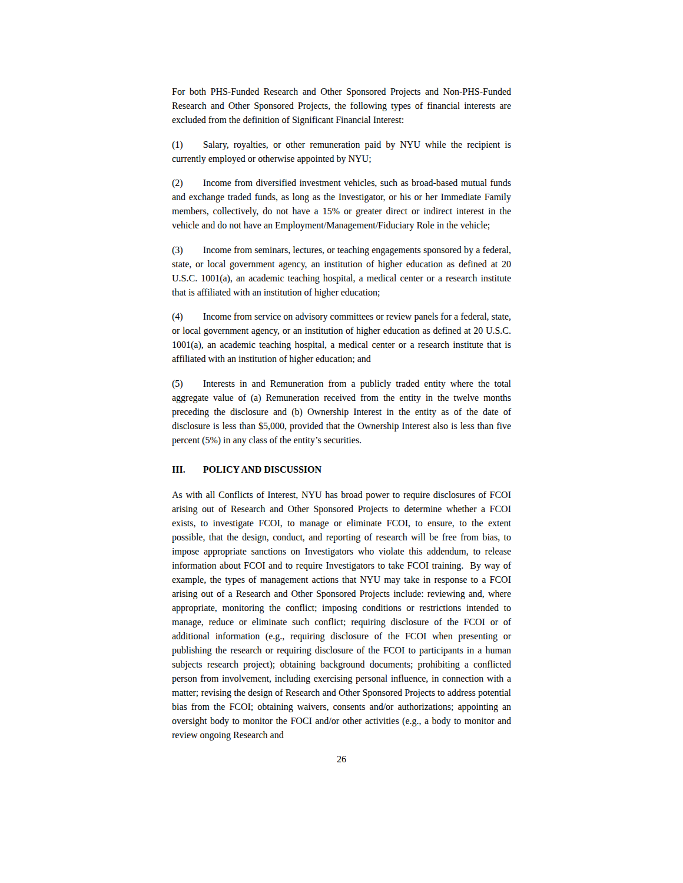For both PHS-Funded Research and Other Sponsored Projects and Non-PHS-Funded Research and Other Sponsored Projects, the following types of financial interests are excluded from the definition of Significant Financial Interest:
(1) Salary, royalties, or other remuneration paid by NYU while the recipient is currently employed or otherwise appointed by NYU;
(2) Income from diversified investment vehicles, such as broad-based mutual funds and exchange traded funds, as long as the Investigator, or his or her Immediate Family members, collectively, do not have a 15% or greater direct or indirect interest in the vehicle and do not have an Employment/Management/Fiduciary Role in the vehicle;
(3) Income from seminars, lectures, or teaching engagements sponsored by a federal, state, or local government agency, an institution of higher education as defined at 20 U.S.C. 1001(a), an academic teaching hospital, a medical center or a research institute that is affiliated with an institution of higher education;
(4) Income from service on advisory committees or review panels for a federal, state, or local government agency, or an institution of higher education as defined at 20 U.S.C. 1001(a), an academic teaching hospital, a medical center or a research institute that is affiliated with an institution of higher education; and
(5) Interests in and Remuneration from a publicly traded entity where the total aggregate value of (a) Remuneration received from the entity in the twelve months preceding the disclosure and (b) Ownership Interest in the entity as of the date of disclosure is less than $5,000, provided that the Ownership Interest also is less than five percent (5%) in any class of the entity’s securities.
III. POLICY AND DISCUSSION
As with all Conflicts of Interest, NYU has broad power to require disclosures of FCOI arising out of Research and Other Sponsored Projects to determine whether a FCOI exists, to investigate FCOI, to manage or eliminate FCOI, to ensure, to the extent possible, that the design, conduct, and reporting of research will be free from bias, to impose appropriate sanctions on Investigators who violate this addendum, to release information about FCOI and to require Investigators to take FCOI training. By way of example, the types of management actions that NYU may take in response to a FCOI arising out of a Research and Other Sponsored Projects include: reviewing and, where appropriate, monitoring the conflict; imposing conditions or restrictions intended to manage, reduce or eliminate such conflict; requiring disclosure of the FCOI or of additional information (e.g., requiring disclosure of the FCOI when presenting or publishing the research or requiring disclosure of the FCOI to participants in a human subjects research project); obtaining background documents; prohibiting a conflicted person from involvement, including exercising personal influence, in connection with a matter; revising the design of Research and Other Sponsored Projects to address potential bias from the FCOI; obtaining waivers, consents and/or authorizations; appointing an oversight body to monitor the FOCI and/or other activities (e.g., a body to monitor and review ongoing Research and
26